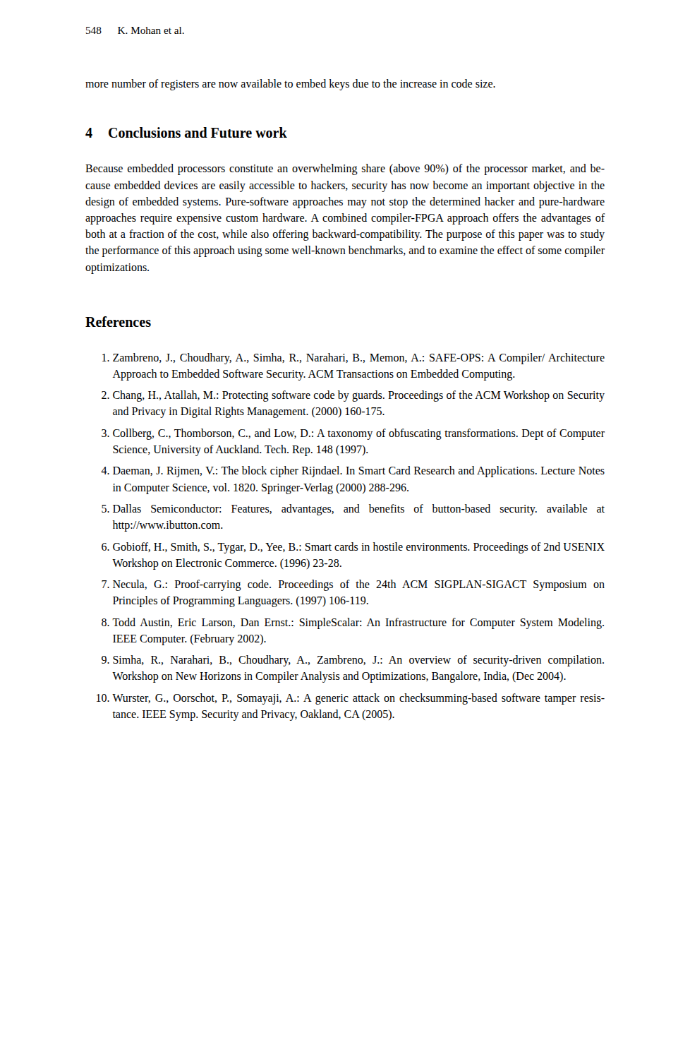548 K. Mohan et al.
more number of registers are now available to embed keys due to the increase in code size.
4 Conclusions and Future work
Because embedded processors constitute an overwhelming share (above 90%) of the processor market, and because embedded devices are easily accessible to hackers, security has now become an important objective in the design of embedded systems. Pure-software approaches may not stop the determined hacker and pure-hardware approaches require expensive custom hardware. A combined compiler-FPGA approach offers the advantages of both at a fraction of the cost, while also offering backward-compatibility. The purpose of this paper was to study the performance of this approach using some well-known benchmarks, and to examine the effect of some compiler optimizations.
References
Zambreno, J., Choudhary, A., Simha, R., Narahari, B., Memon, A.: SAFE-OPS: A Compiler/ Architecture Approach to Embedded Software Security. ACM Transactions on Embedded Computing.
Chang, H., Atallah, M.: Protecting software code by guards. Proceedings of the ACM Workshop on Security and Privacy in Digital Rights Management. (2000) 160-175.
Collberg, C., Thomborson, C., and Low, D.: A taxonomy of obfuscating transformations. Dept of Computer Science, University of Auckland. Tech. Rep. 148 (1997).
Daeman, J. Rijmen, V.: The block cipher Rijndael. In Smart Card Research and Applications. Lecture Notes in Computer Science, vol. 1820. Springer-Verlag (2000) 288-296.
Dallas Semiconductor: Features, advantages, and benefits of button-based security. available at http://www.ibutton.com.
Gobioff, H., Smith, S., Tygar, D., Yee, B.: Smart cards in hostile environments. Proceedings of 2nd USENIX Workshop on Electronic Commerce. (1996) 23-28.
Necula, G.: Proof-carrying code. Proceedings of the 24th ACM SIGPLAN-SIGACT Symposium on Principles of Programming Languagers. (1997) 106-119.
Todd Austin, Eric Larson, Dan Ernst.: SimpleScalar: An Infrastructure for Computer System Modeling. IEEE Computer. (February 2002).
Simha, R., Narahari, B., Choudhary, A., Zambreno, J.: An overview of security-driven compilation. Workshop on New Horizons in Compiler Analysis and Optimizations, Bangalore, India, (Dec 2004).
Wurster, G., Oorschot, P., Somayaji, A.: A generic attack on checksumming-based software tamper resistance. IEEE Symp. Security and Privacy, Oakland, CA (2005).